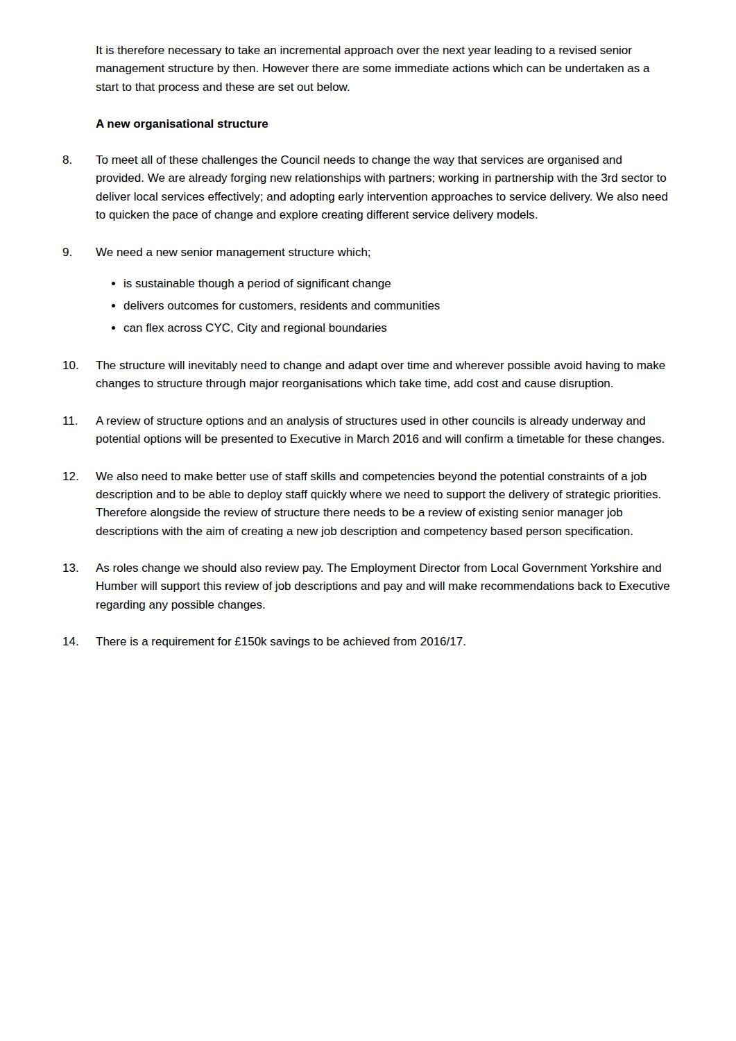It is therefore necessary to take an incremental approach over the next year leading to a revised senior management structure by then. However there are some immediate actions which can be undertaken as a start to that process and these are set out below.
A new organisational structure
8. To meet all of these challenges the Council needs to change the way that services are organised and provided. We are already forging new relationships with partners; working in partnership with the 3rd sector to deliver local services effectively; and adopting early intervention approaches to service delivery. We also need to quicken the pace of change and explore creating different service delivery models.
9. We need a new senior management structure which;
is sustainable though a period of significant change
delivers outcomes for customers, residents and communities
can flex across CYC, City and regional boundaries
10. The structure will inevitably need to change and adapt over time and wherever possible avoid having to make changes to structure through major reorganisations which take time, add cost and cause disruption.
11. A review of structure options and an analysis of structures used in other councils is already underway and potential options will be presented to Executive in March 2016 and will confirm a timetable for these changes.
12. We also need to make better use of staff skills and competencies beyond the potential constraints of a job description and to be able to deploy staff quickly where we need to support the delivery of strategic priorities. Therefore alongside the review of structure there needs to be a review of existing senior manager job descriptions with the aim of creating a new job description and competency based person specification.
13. As roles change we should also review pay. The Employment Director from Local Government Yorkshire and Humber will support this review of job descriptions and pay and will make recommendations back to Executive regarding any possible changes.
14. There is a requirement for £150k savings to be achieved from 2016/17.